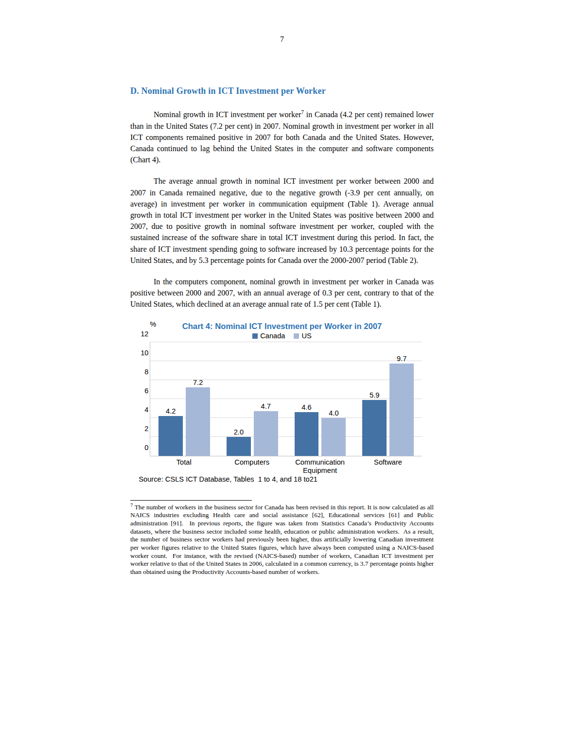7
D. Nominal Growth in ICT Investment per Worker
Nominal growth in ICT investment per worker7 in Canada (4.2 per cent) remained lower than in the United States (7.2 per cent) in 2007. Nominal growth in investment per worker in all ICT components remained positive in 2007 for both Canada and the United States. However, Canada continued to lag behind the United States in the computer and software components (Chart 4).
The average annual growth in nominal ICT investment per worker between 2000 and 2007 in Canada remained negative, due to the negative growth (-3.9 per cent annually, on average) in investment per worker in communication equipment (Table 1). Average annual growth in total ICT investment per worker in the United States was positive between 2000 and 2007, due to positive growth in nominal software investment per worker, coupled with the sustained increase of the software share in total ICT investment during this period. In fact, the share of ICT investment spending going to software increased by 10.3 percentage points for the United States, and by 5.3 percentage points for Canada over the 2000-2007 period (Table 2).
In the computers component, nominal growth in investment per worker in Canada was positive between 2000 and 2007, with an annual average of 0.3 per cent, contrary to that of the United States, which declined at an average annual rate of 1.5 per cent (Table 1).
%
Chart 4: Nominal ICT Investment per Worker in 2007
Canada US
0
2
4
6
8
10
12
4.2
7.2
2.0
4.7
4.6
4.0
5.9
9.7
Total
Computers
Communication
Equipment
Software
Source: CSLS ICT Database, Tables 1 to 4, and 18 to21
7 The number of workers in the business sector for Canada has been revised in this report. It is now calculated as all NAICS industries excluding Health care and social assistance [62], Educational services [61] and Public administration [91]. In previous reports, the figure was taken from Statistics Canada’s Productivity Accounts datasets, where the business sector included some health, education or public administration workers. As a result, the number of business sector workers had previously been higher, thus artificially lowering Canadian investment per worker figures relative to the United States figures, which have always been computed using a NAICS-based worker count. For instance, with the revised (NAICS-based) number of workers, Canadian ICT investment per worker relative to that of the United States in 2006, calculated in a common currency, is 3.7 percentage points higher than obtained using the Productivity Accounts-based number of workers.